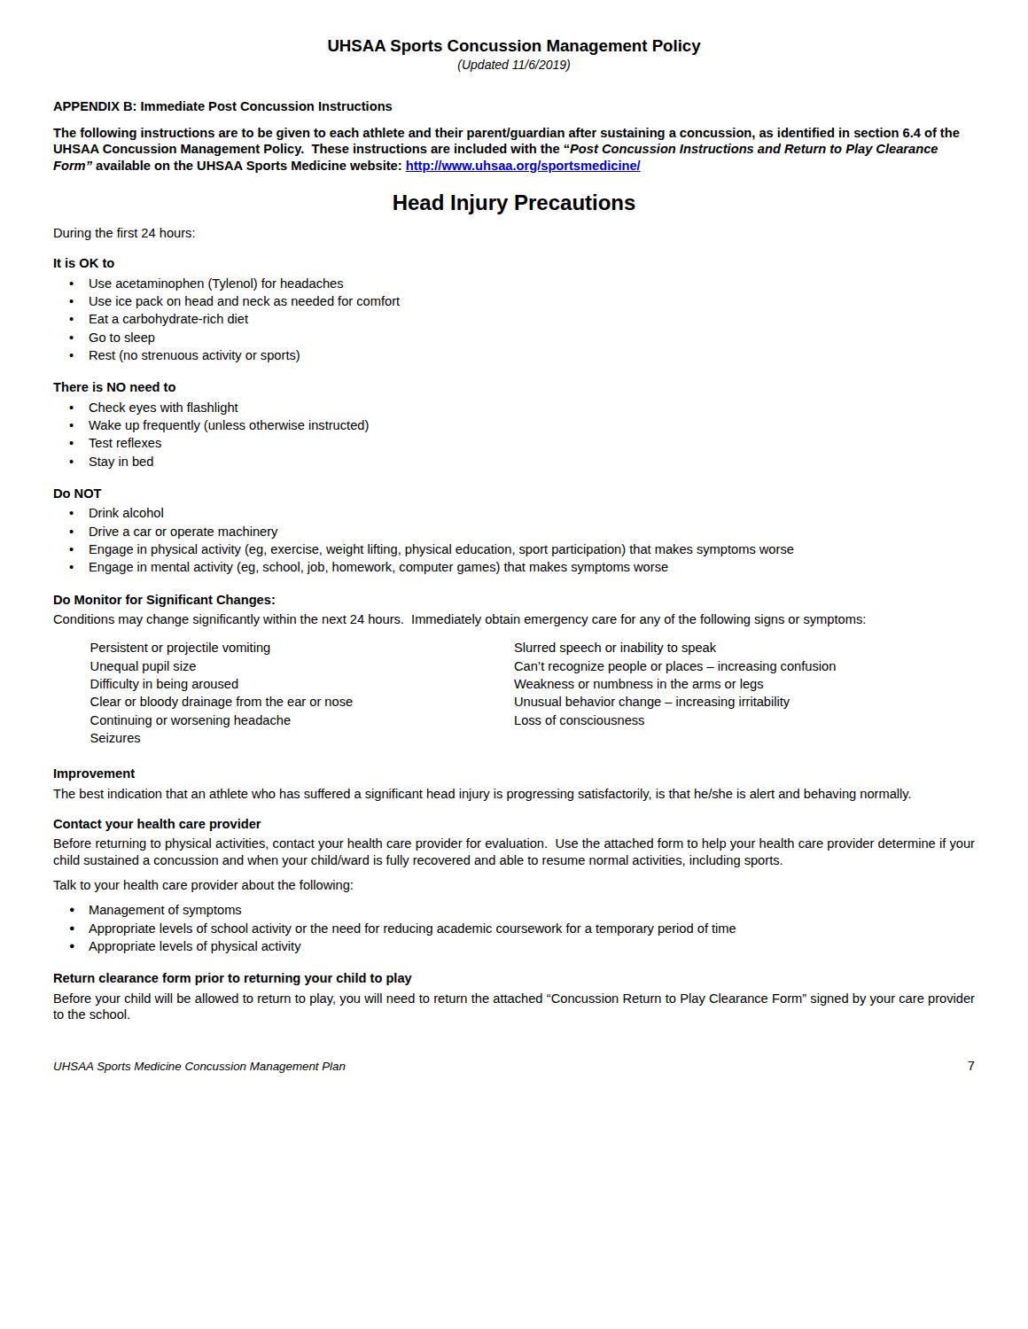UHSAA Sports Concussion Management Policy
(Updated 11/6/2019)
APPENDIX B: Immediate Post Concussion Instructions
The following instructions are to be given to each athlete and their parent/guardian after sustaining a concussion, as identified in section 6.4 of the UHSAA Concussion Management Policy. These instructions are included with the “Post Concussion Instructions and Return to Play Clearance Form” available on the UHSAA Sports Medicine website: http://www.uhsaa.org/sportsmedicine/
Head Injury Precautions
During the first 24 hours:
It is OK to
Use acetaminophen (Tylenol) for headaches
Use ice pack on head and neck as needed for comfort
Eat a carbohydrate-rich diet
Go to sleep
Rest (no strenuous activity or sports)
There is NO need to
Check eyes with flashlight
Wake up frequently (unless otherwise instructed)
Test reflexes
Stay in bed
Do NOT
Drink alcohol
Drive a car or operate machinery
Engage in physical activity (eg, exercise, weight lifting, physical education, sport participation) that makes symptoms worse
Engage in mental activity (eg, school, job, homework, computer games) that makes symptoms worse
Do Monitor for Significant Changes:
Conditions may change significantly within the next 24 hours. Immediately obtain emergency care for any of the following signs or symptoms:
| Persistent or projectile vomiting Unequal pupil size Difficulty in being aroused Clear or bloody drainage from the ear or nose Continuing or worsening headache Seizures | Slurred speech or inability to speak Can’t recognize people or places – increasing confusion Weakness or numbness in the arms or legs Unusual behavior change – increasing irritability Loss of consciousness |
Improvement
The best indication that an athlete who has suffered a significant head injury is progressing satisfactorily, is that he/she is alert and behaving normally.
Contact your health care provider
Before returning to physical activities, contact your health care provider for evaluation. Use the attached form to help your health care provider determine if your child sustained a concussion and when your child/ward is fully recovered and able to resume normal activities, including sports.
Talk to your health care provider about the following:
Management of symptoms
Appropriate levels of school activity or the need for reducing academic coursework for a temporary period of time
Appropriate levels of physical activity
Return clearance form prior to returning your child to play
Before your child will be allowed to return to play, you will need to return the attached “Concussion Return to Play Clearance Form” signed by your care provider to the school.
UHSAA Sports Medicine Concussion Management Plan 7